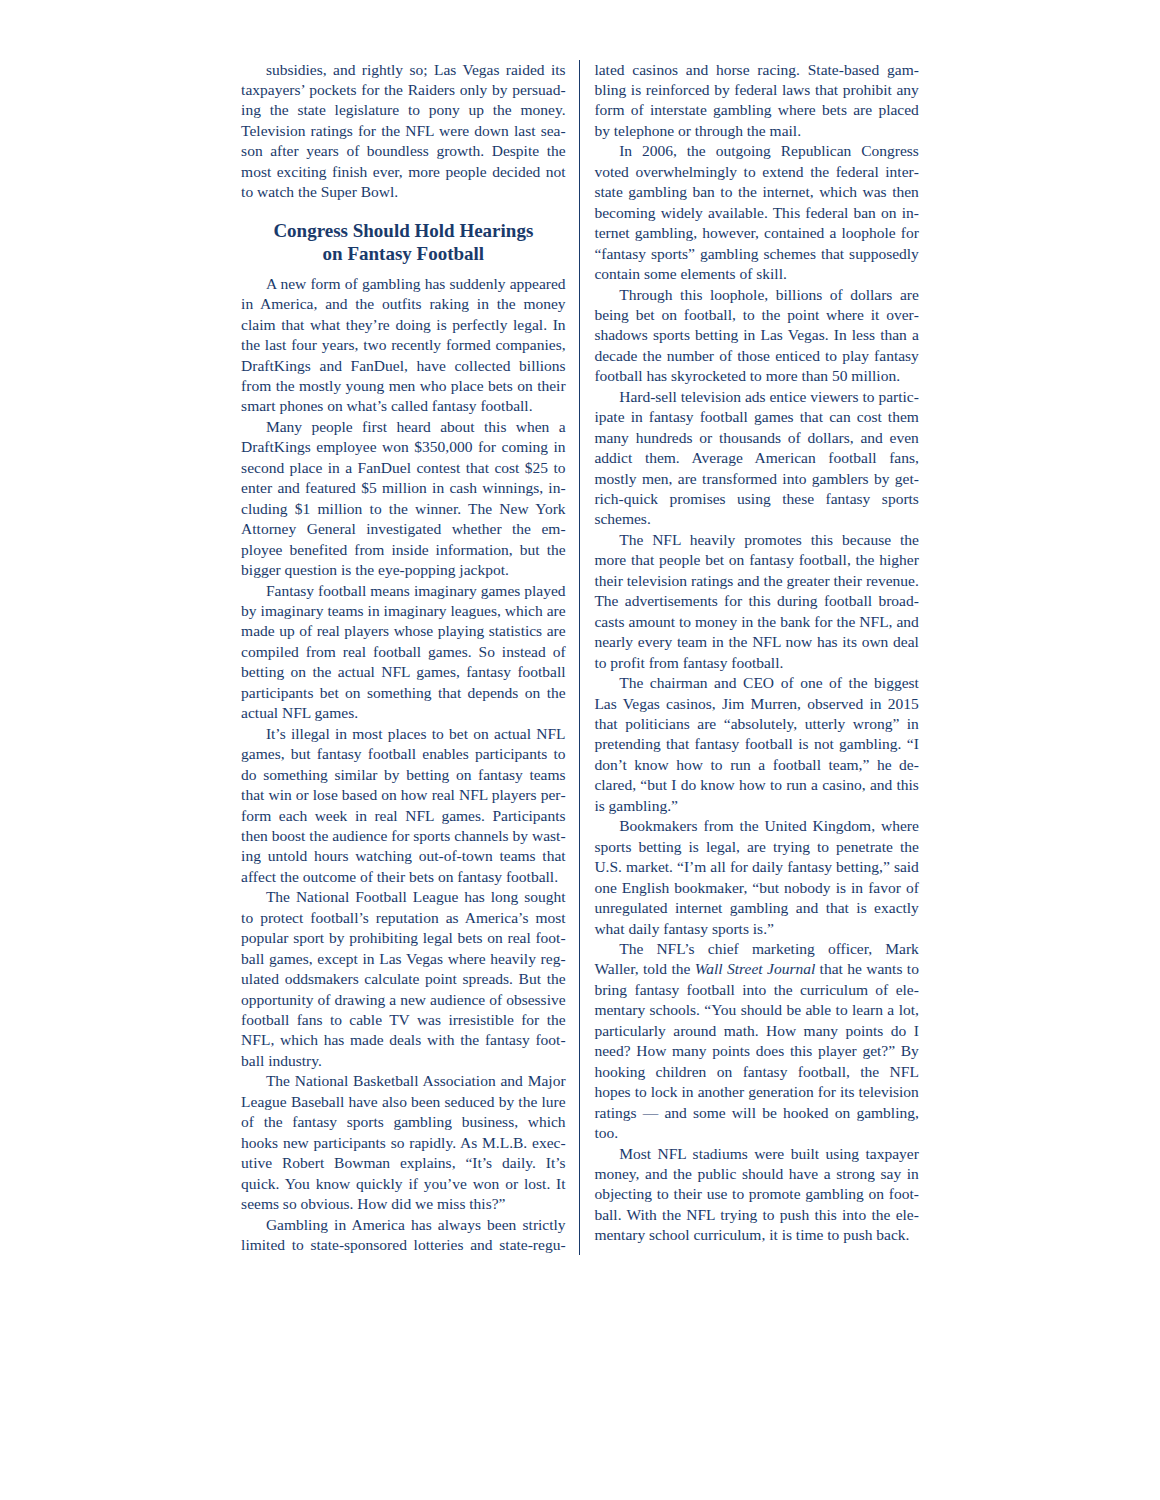subsidies, and rightly so; Las Vegas raided its taxpayers’ pockets for the Raiders only by persuading the state legislature to pony up the money. Television ratings for the NFL were down last season after years of boundless growth. Despite the most exciting finish ever, more people decided not to watch the Super Bowl.
Congress Should Hold Hearings
on Fantasy Football
A new form of gambling has suddenly appeared in America, and the outfits raking in the money claim that what they’re doing is perfectly legal. In the last four years, two recently formed companies, DraftKings and FanDuel, have collected billions from the mostly young men who place bets on their smart phones on what’s called fantasy football.
Many people first heard about this when a DraftKings employee won $350,000 for coming in second place in a FanDuel contest that cost $25 to enter and featured $5 million in cash winnings, including $1 million to the winner. The New York Attorney General investigated whether the employee benefited from inside information, but the bigger question is the eye-popping jackpot.
Fantasy football means imaginary games played by imaginary teams in imaginary leagues, which are made up of real players whose playing statistics are compiled from real football games. So instead of betting on the actual NFL games, fantasy football participants bet on something that depends on the actual NFL games.
It’s illegal in most places to bet on actual NFL games, but fantasy football enables participants to do something similar by betting on fantasy teams that win or lose based on how real NFL players perform each week in real NFL games. Participants then boost the audience for sports channels by wasting untold hours watching out-of-town teams that affect the outcome of their bets on fantasy football.
The National Football League has long sought to protect football’s reputation as America’s most popular sport by prohibiting legal bets on real football games, except in Las Vegas where heavily regulated oddsmakers calculate point spreads. But the opportunity of drawing a new audience of obsessive football fans to cable TV was irresistible for the NFL, which has made deals with the fantasy football industry.
The National Basketball Association and Major League Baseball have also been seduced by the lure of the fantasy sports gambling business, which hooks new participants so rapidly. As M.L.B. executive Robert Bowman explains, “It’s daily. It’s quick. You know quickly if you’ve won or lost. It seems so obvious. How did we miss this?”
Gambling in America has always been strictly limited to state-sponsored lotteries and state-regulated casinos and horse racing. State-based gambling is reinforced by federal laws that prohibit any form of interstate gambling where bets are placed by telephone or through the mail.
In 2006, the outgoing Republican Congress voted overwhelmingly to extend the federal interstate gambling ban to the internet, which was then becoming widely available. This federal ban on internet gambling, however, contained a loophole for “fantasy sports” gambling schemes that supposedly contain some elements of skill.
Through this loophole, billions of dollars are being bet on football, to the point where it overshadows sports betting in Las Vegas. In less than a decade the number of those enticed to play fantasy football has skyrocketed to more than 50 million.
Hard-sell television ads entice viewers to participate in fantasy football games that can cost them many hundreds or thousands of dollars, and even addict them. Average American football fans, mostly men, are transformed into gamblers by get-rich-quick promises using these fantasy sports schemes.
The NFL heavily promotes this because the more that people bet on fantasy football, the higher their television ratings and the greater their revenue. The advertisements for this during football broadcasts amount to money in the bank for the NFL, and nearly every team in the NFL now has its own deal to profit from fantasy football.
The chairman and CEO of one of the biggest Las Vegas casinos, Jim Murren, observed in 2015 that politicians are “absolutely, utterly wrong” in pretending that fantasy football is not gambling. “I don’t know how to run a football team,” he declared, “but I do know how to run a casino, and this is gambling.”
Bookmakers from the United Kingdom, where sports betting is legal, are trying to penetrate the U.S. market. “I’m all for daily fantasy betting,” said one English bookmaker, “but nobody is in favor of unregulated internet gambling and that is exactly what daily fantasy sports is.”
The NFL’s chief marketing officer, Mark Waller, told the Wall Street Journal that he wants to bring fantasy football into the curriculum of elementary schools. “You should be able to learn a lot, particularly around math. How many points do I need? How many points does this player get?” By hooking children on fantasy football, the NFL hopes to lock in another generation for its television ratings — and some will be hooked on gambling, too.
Most NFL stadiums were built using taxpayer money, and the public should have a strong say in objecting to their use to promote gambling on football. With the NFL trying to push this into the elementary school curriculum, it is time to push back.